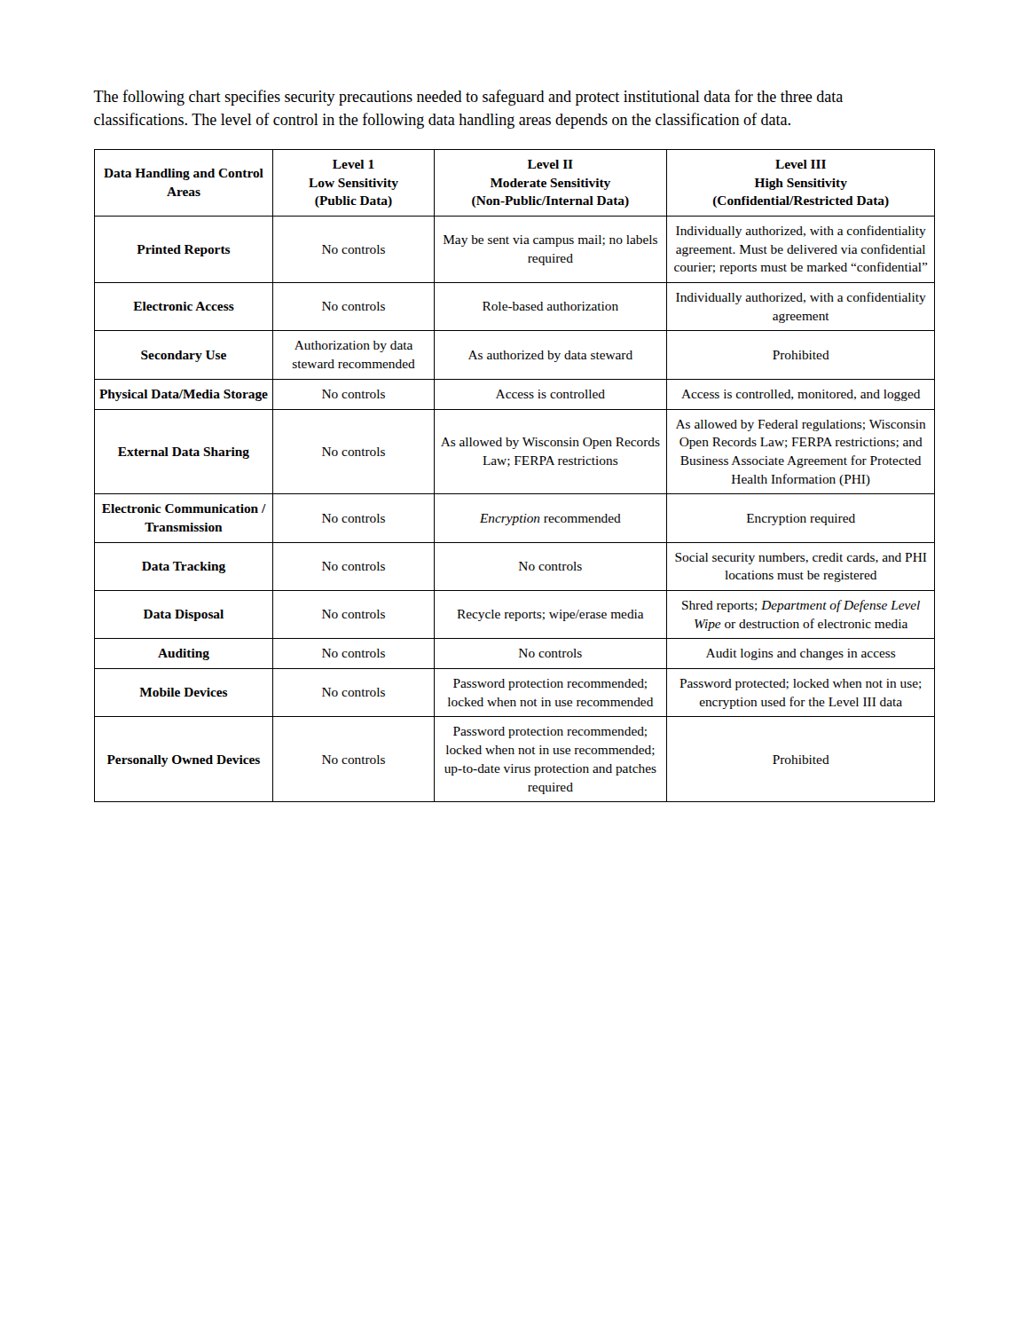The following chart specifies security precautions needed to safeguard and protect institutional data for the three data classifications. The level of control in the following data handling areas depends on the classification of data.
| Data Handling and Control Areas | Level 1 Low Sensitivity (Public Data) | Level II Moderate Sensitivity (Non-Public/Internal Data) | Level III High Sensitivity (Confidential/Restricted Data) |
| --- | --- | --- | --- |
| Printed Reports | No controls | May be sent via campus mail; no labels required | Individually authorized, with a confidentiality agreement. Must be delivered via confidential courier; reports must be marked “confidential” |
| Electronic Access | No controls | Role-based authorization | Individually authorized, with a confidentiality agreement |
| Secondary Use | Authorization by data steward recommended | As authorized by data steward | Prohibited |
| Physical Data/Media Storage | No controls | Access is controlled | Access is controlled, monitored, and logged |
| External Data Sharing | No controls | As allowed by Wisconsin Open Records Law; FERPA restrictions | As allowed by Federal regulations; Wisconsin Open Records Law; FERPA restrictions; and Business Associate Agreement for Protected Health Information (PHI) |
| Electronic Communication / Transmission | No controls | Encryption recommended | Encryption required |
| Data Tracking | No controls | No controls | Social security numbers, credit cards, and PHI locations must be registered |
| Data Disposal | No controls | Recycle reports; wipe/erase media | Shred reports; Department of Defense Level Wipe or destruction of electronic media |
| Auditing | No controls | No controls | Audit logins and changes in access |
| Mobile Devices | No controls | Password protection recommended; locked when not in use recommended | Password protected; locked when not in use; encryption used for the Level III data |
| Personally Owned Devices | No controls | Password protection recommended; locked when not in use recommended; up-to-date virus protection and patches required | Prohibited |